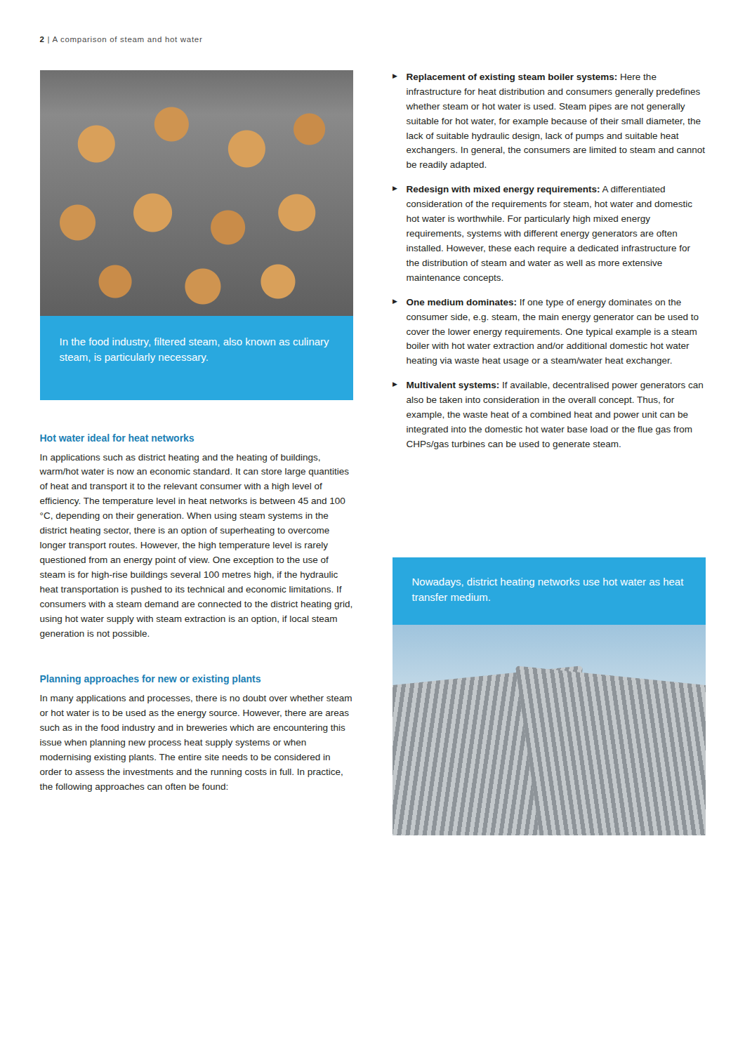2 | A comparison of steam and hot water
In the food industry, filtered steam, also known as culinary steam, is particularly necessary.
Hot water ideal for heat networks
In applications such as district heating and the heating of buildings, warm/hot water is now an economic standard. It can store large quantities of heat and transport it to the relevant consumer with a high level of efficiency. The temperature level in heat networks is between 45 and 100 °C, depending on their generation. When using steam systems in the district heating sector, there is an option of superheating to overcome longer transport routes. However, the high temperature level is rarely questioned from an energy point of view. One exception to the use of steam is for high-rise buildings several 100 metres high, if the hydraulic heat transportation is pushed to its technical and economic limitations. If consumers with a steam demand are connected to the district heating grid, using hot water supply with steam extraction is an option, if local steam generation is not possible.
Planning approaches for new or existing plants
In many applications and processes, there is no doubt over whether steam or hot water is to be used as the energy source. However, there are areas such as in the food industry and in breweries which are encountering this issue when planning new process heat supply systems or when modernising existing plants. The entire site needs to be considered in order to assess the investments and the running costs in full. In practice, the following approaches can often be found:
Replacement of existing steam boiler systems: Here the infrastructure for heat distribution and consumers generally predefines whether steam or hot water is used. Steam pipes are not generally suitable for hot water, for example because of their small diameter, the lack of suitable hydraulic design, lack of pumps and suitable heat exchangers. In general, the consumers are limited to steam and cannot be readily adapted.
Redesign with mixed energy requirements: A differentiated consideration of the requirements for steam, hot water and domestic hot water is worthwhile. For particularly high mixed energy requirements, systems with different energy generators are often installed. However, these each require a dedicated infrastructure for the distribution of steam and water as well as more extensive maintenance concepts.
One medium dominates: If one type of energy dominates on the consumer side, e.g. steam, the main energy generator can be used to cover the lower energy requirements. One typical example is a steam boiler with hot water extraction and/or additional domestic hot water heating via waste heat usage or a steam/water heat exchanger.
Multivalent systems: If available, decentralised power generators can also be taken into consideration in the overall concept. Thus, for example, the waste heat of a combined heat and power unit can be integrated into the domestic hot water base load or the flue gas from CHPs/gas turbines can be used to generate steam.
Nowadays, district heating networks use hot water as heat transfer medium.